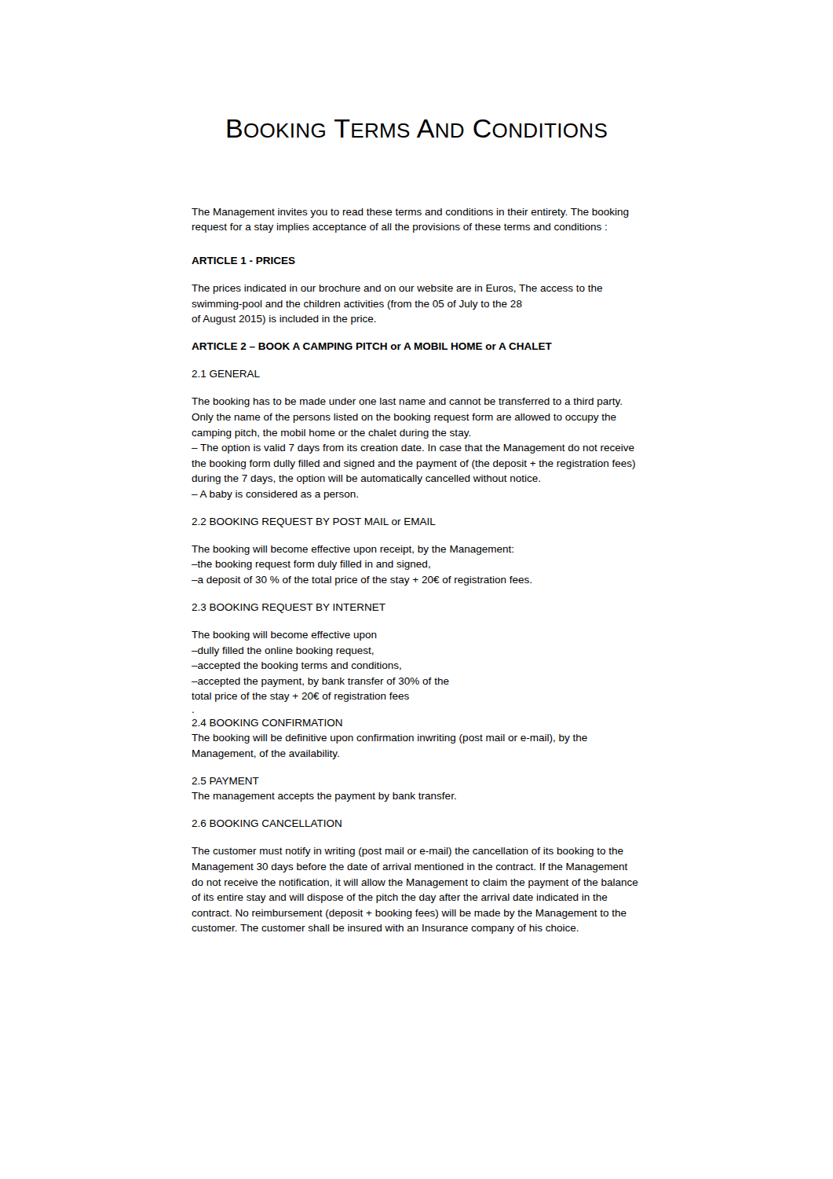BOOKING TERMS AND CONDITIONS
The Management invites you to read these terms and conditions in their entirety. The booking request for a stay implies acceptance of all the provisions of these terms and conditions :
ARTICLE 1 - PRICES
The prices indicated in our brochure and on our website are in Euros, The access to the swimming-pool and the children activities (from the 05 of July to the 28
of August 2015) is included in the price.
ARTICLE 2 – BOOK A CAMPING PITCH or A MOBIL HOME or A CHALET
2.1 GENERAL
The booking has to be made under one last name and cannot be transferred to a third party. Only the name of the persons listed on the booking request form are allowed to occupy the camping pitch, the mobil home or the chalet during the stay.
– The option is valid 7 days from its creation date. In case that the Management do not receive the booking form dully filled and signed and the payment of (the deposit + the registration fees) during the 7 days, the option will be automatically cancelled without notice.
– A baby is considered as a person.
2.2 BOOKING REQUEST BY POST MAIL or EMAIL
The booking will become effective upon receipt, by the Management:
–the booking request form duly filled in and signed,
–a deposit of 30 % of the total price of the stay + 20€ of registration fees.
2.3 BOOKING REQUEST BY INTERNET
The booking will become effective upon
–dully filled the online booking request,
–accepted the booking terms and conditions,
–accepted the payment, by bank transfer of 30% of the
total price of the stay + 20€ of registration fees
.
2.4 BOOKING CONFIRMATION
The booking will be definitive upon confirmation inwriting (post mail or e-mail), by the Management, of the availability.
2.5 PAYMENT
The management accepts the payment by bank transfer.
2.6 BOOKING CANCELLATION
The customer must notify in writing (post mail or e-mail) the cancellation of its booking to the Management 30 days before the date of arrival mentioned in the contract. If the Management do not receive the notification, it will allow the Management to claim the payment of the balance of its entire stay and will dispose of the pitch the day after the arrival date indicated in the contract. No reimbursement (deposit + booking fees) will be made by the Management to the customer. The customer shall be insured with an Insurance company of his choice.